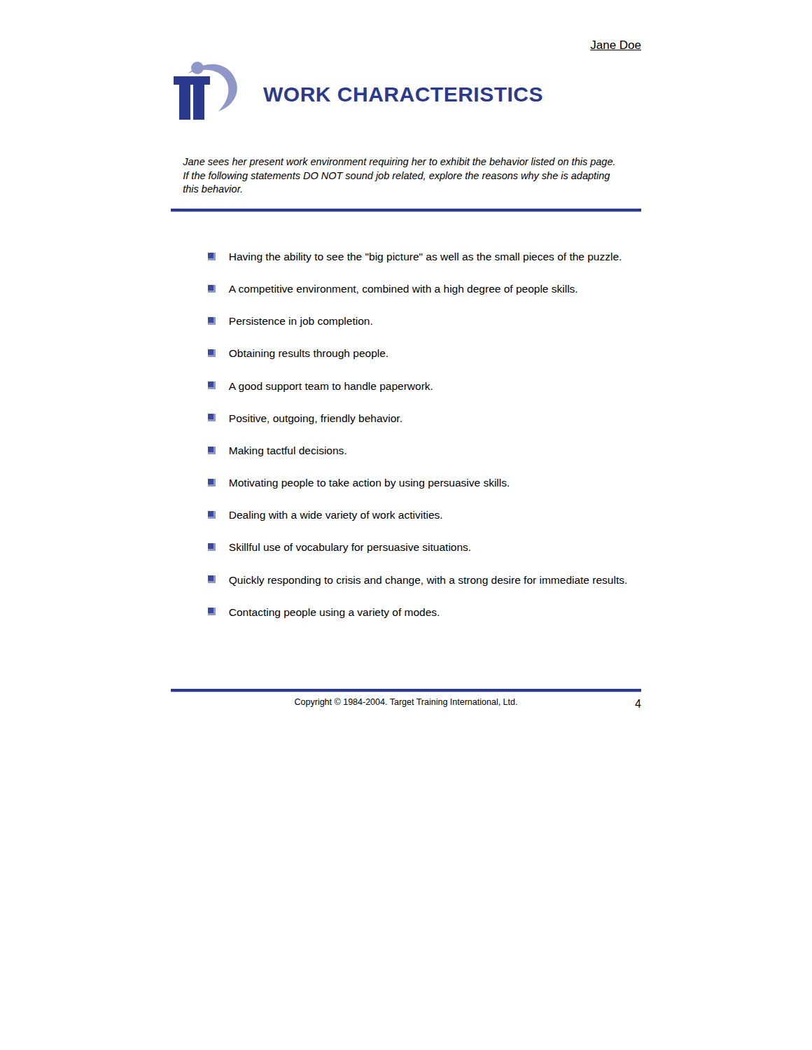Jane Doe
WORK CHARACTERISTICS
Jane sees her present work environment requiring her to exhibit the behavior listed on this page. If the following statements DO NOT sound job related, explore the reasons why she is adapting this behavior.
Having the ability to see the "big picture" as well as the small pieces of the puzzle.
A competitive environment, combined with a high degree of people skills.
Persistence in job completion.
Obtaining results through people.
A good support team to handle paperwork.
Positive, outgoing, friendly behavior.
Making tactful decisions.
Motivating people to take action by using persuasive skills.
Dealing with a wide variety of work activities.
Skillful use of vocabulary for persuasive situations.
Quickly responding to crisis and change, with a strong desire for immediate results.
Contacting people using a variety of modes.
Copyright © 1984-2004. Target Training International, Ltd. 4